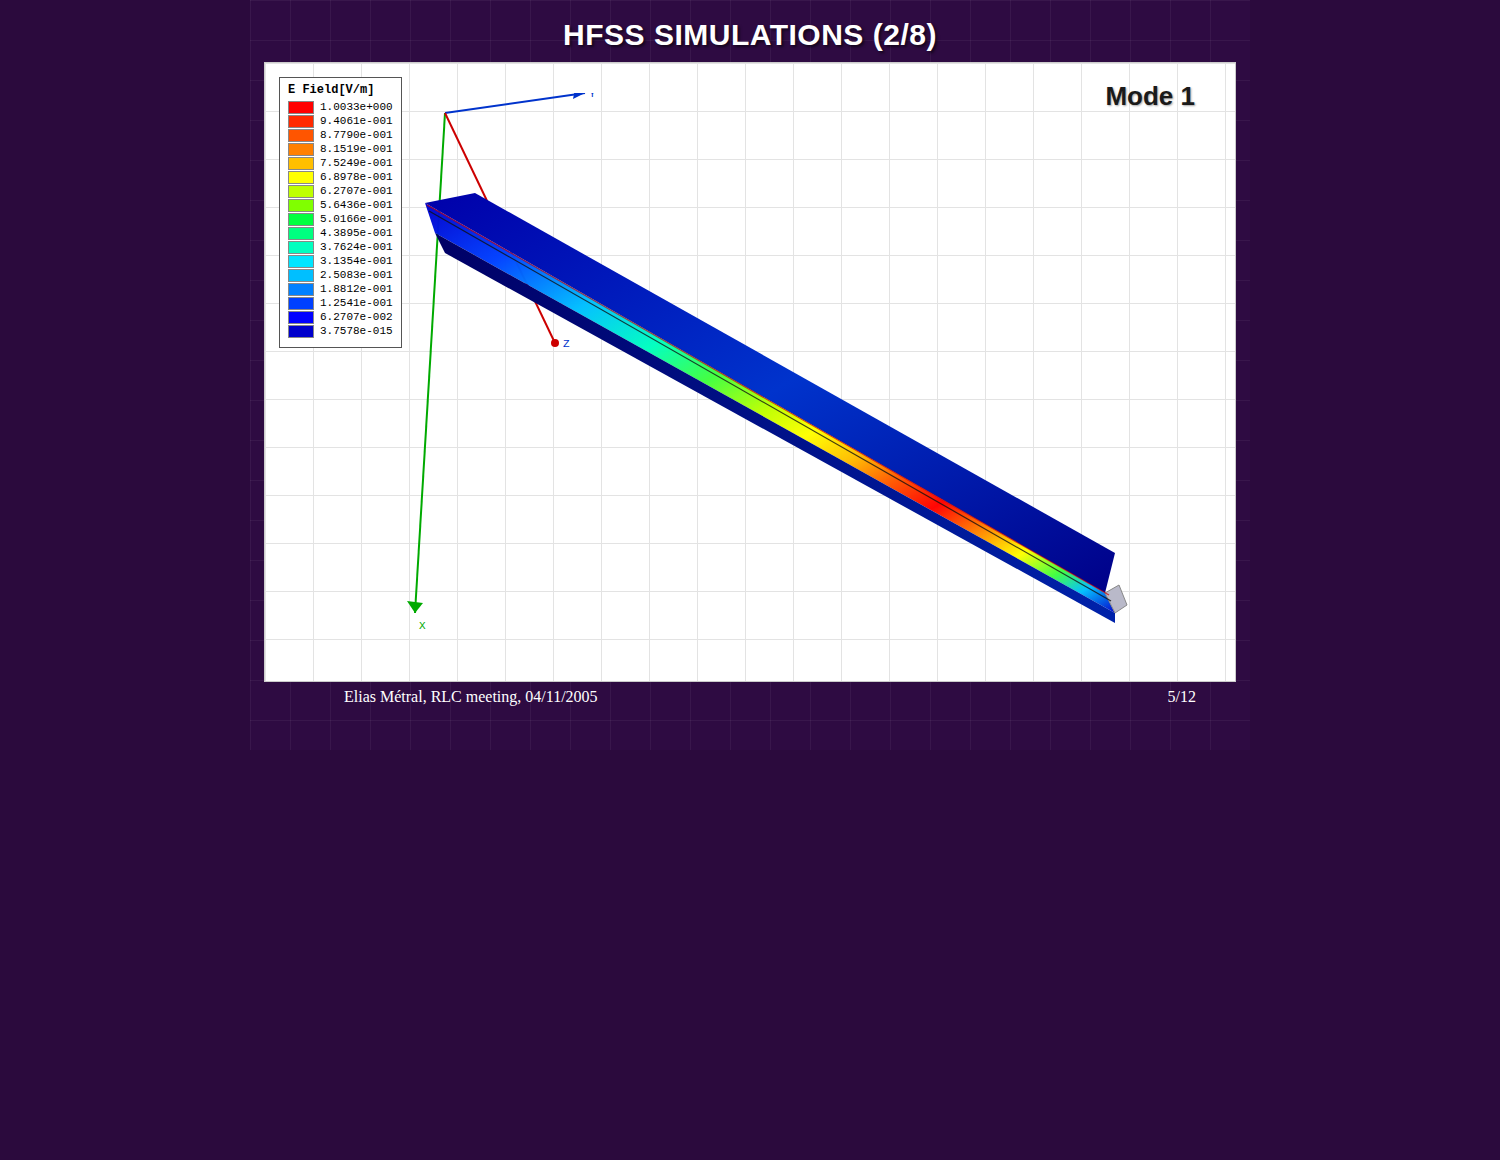HFSS SIMULATIONS (2/8)
Mode 1
E Field[V/m]
1.0033e+000
9.4061e-001
8.7790e-001
8.1519e-001
7.5249e-001
6.8978e-001
6.2707e-001
5.6436e-001
5.0166e-001
4.3895e-001
3.7624e-001
3.1354e-001
2.5083e-001
1.8812e-001
1.2541e-001
6.2707e-002
3.7578e-015
Y X Z
Elias Métral, RLC meeting, 04/11/2005 5/12